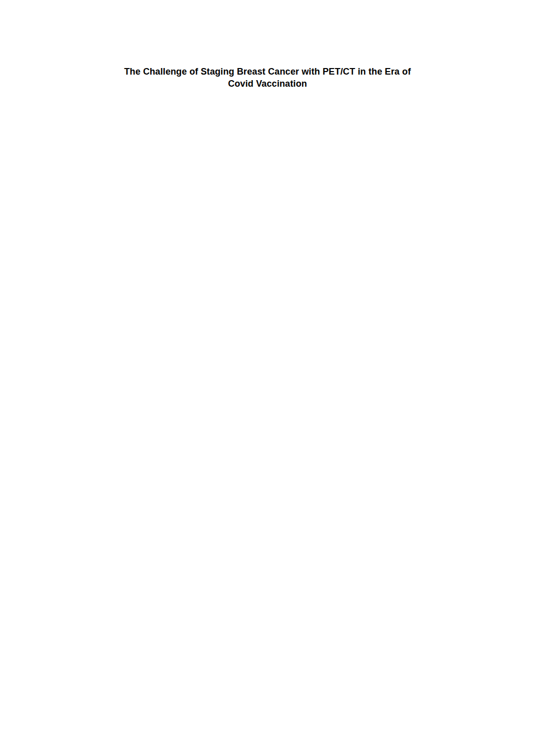The Challenge of Staging Breast Cancer with PET/CT in the Era of Covid Vaccination